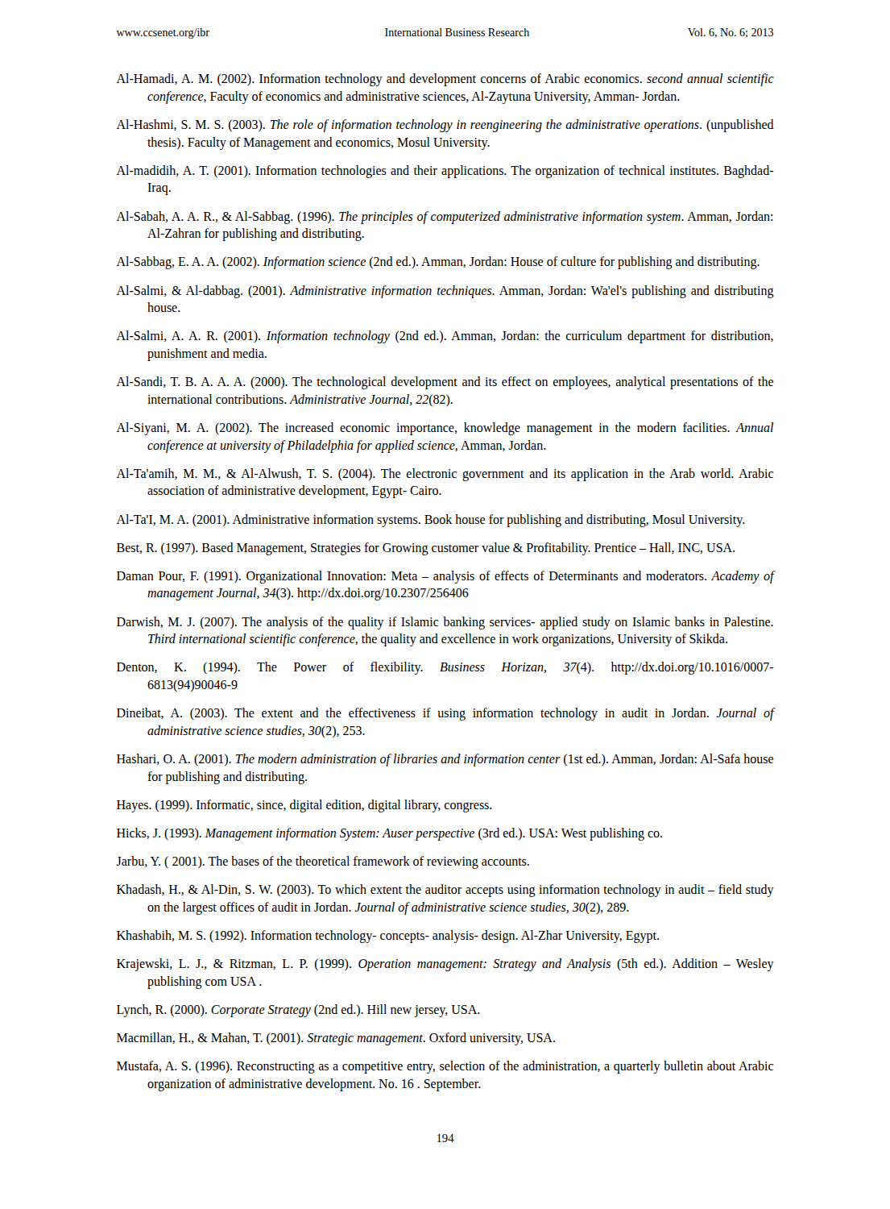www.ccsenet.org/ibr International Business Research Vol. 6, No. 6; 2013
Al-Hamadi, A. M. (2002). Information technology and development concerns of Arabic economics. second annual scientific conference, Faculty of economics and administrative sciences, Al-Zaytuna University, Amman- Jordan.
Al-Hashmi, S. M. S. (2003). The role of information technology in reengineering the administrative operations. (unpublished thesis). Faculty of Management and economics, Mosul University.
Al-madidih, A. T. (2001). Information technologies and their applications. The organization of technical institutes. Baghdad- Iraq.
Al-Sabah, A. A. R., & Al-Sabbag. (1996). The principles of computerized administrative information system. Amman, Jordan: Al-Zahran for publishing and distributing.
Al-Sabbag, E. A. A. (2002). Information science (2nd ed.). Amman, Jordan: House of culture for publishing and distributing.
Al-Salmi, & Al-dabbag. (2001). Administrative information techniques. Amman, Jordan: Wa'el's publishing and distributing house.
Al-Salmi, A. A. R. (2001). Information technology (2nd ed.). Amman, Jordan: the curriculum department for distribution, punishment and media.
Al-Sandi, T. B. A. A. A. (2000). The technological development and its effect on employees, analytical presentations of the international contributions. Administrative Journal, 22(82).
Al-Siyani, M. A. (2002). The increased economic importance, knowledge management in the modern facilities. Annual conference at university of Philadelphia for applied science, Amman, Jordan.
Al-Ta'amih, M. M., & Al-Alwush, T. S. (2004). The electronic government and its application in the Arab world. Arabic association of administrative development, Egypt- Cairo.
Al-Ta'I, M. A. (2001). Administrative information systems. Book house for publishing and distributing, Mosul University.
Best, R. (1997). Based Management, Strategies for Growing customer value & Profitability. Prentice – Hall, INC, USA.
Daman Pour, F. (1991). Organizational Innovation: Meta – analysis of effects of Determinants and moderators. Academy of management Journal, 34(3). http://dx.doi.org/10.2307/256406
Darwish, M. J. (2007). The analysis of the quality if Islamic banking services- applied study on Islamic banks in Palestine. Third international scientific conference, the quality and excellence in work organizations, University of Skikda.
Denton, K. (1994). The Power of flexibility. Business Horizan, 37(4). http://dx.doi.org/10.1016/0007-6813(94)90046-9
Dineibat, A. (2003). The extent and the effectiveness if using information technology in audit in Jordan. Journal of administrative science studies, 30(2), 253.
Hashari, O. A. (2001). The modern administration of libraries and information center (1st ed.). Amman, Jordan: Al-Safa house for publishing and distributing.
Hayes. (1999). Informatic, since, digital edition, digital library, congress.
Hicks, J. (1993). Management information System: Auser perspective (3rd ed.). USA: West publishing co.
Jarbu, Y. ( 2001). The bases of the theoretical framework of reviewing accounts.
Khadash, H., & Al-Din, S. W. (2003). To which extent the auditor accepts using information technology in audit – field study on the largest offices of audit in Jordan. Journal of administrative science studies, 30(2), 289.
Khashabih, M. S. (1992). Information technology- concepts- analysis- design. Al-Zhar University, Egypt.
Krajewski, L. J., & Ritzman, L. P. (1999). Operation management: Strategy and Analysis (5th ed.). Addition – Wesley publishing com USA .
Lynch, R. (2000). Corporate Strategy (2nd ed.). Hill new jersey, USA.
Macmillan, H., & Mahan, T. (2001). Strategic management. Oxford university, USA.
Mustafa, A. S. (1996). Reconstructing as a competitive entry, selection of the administration, a quarterly bulletin about Arabic organization of administrative development. No. 16 . September.
194